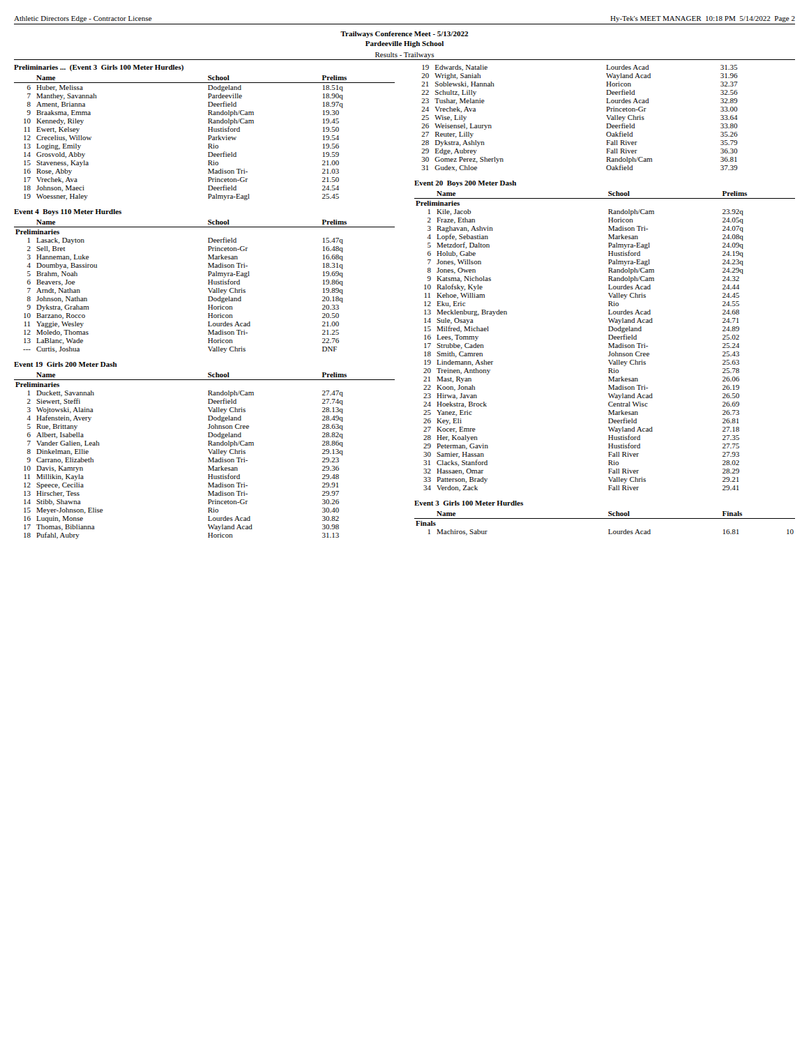Athletic Directors Edge - Contractor License
Hy-Tek's MEET MANAGER 10:18 PM 5/14/2022 Page 2
Trailways Conference Meet - 5/13/2022
Pardeeville High School
Results - Trailways
Preliminaries ... (Event 3 Girls 100 Meter Hurdles)
| | Name | School | Prelims |
| --- | --- | --- | --- |
| 6 | Huber, Melissa | Dodgeland | 18.51q |
| 7 | Manthey, Savannah | Pardeeville | 18.90q |
| 8 | Ament, Brianna | Deerfield | 18.97q |
| 9 | Braaksma, Emma | Randolph/Cam | 19.30 |
| 10 | Kennedy, Riley | Randolph/Cam | 19.45 |
| 11 | Ewert, Kelsey | Hustisford | 19.50 |
| 12 | Crecelius, Willow | Parkview | 19.54 |
| 13 | Loging, Emily | Rio | 19.56 |
| 14 | Grosvold, Abby | Deerfield | 19.59 |
| 15 | Staveness, Kayla | Rio | 21.00 |
| 16 | Rose, Abby | Madison Tri- | 21.03 |
| 17 | Vrechek, Ava | Princeton-Gr | 21.50 |
| 18 | Johnson, Maeci | Deerfield | 24.54 |
| 19 | Woessner, Haley | Palmyra-Eagl | 25.45 |
Event 4 Boys 110 Meter Hurdles
| | Name | School | Prelims |
| --- | --- | --- | --- |
| Preliminaries |
| 1 | Lasack, Dayton | Deerfield | 15.47q |
| 2 | Sell, Bret | Princeton-Gr | 16.48q |
| 3 | Hanneman, Luke | Markesan | 16.68q |
| 4 | Doumbya, Bassirou | Madison Tri- | 18.31q |
| 5 | Brahm, Noah | Palmyra-Eagl | 19.69q |
| 6 | Beavers, Joe | Hustisford | 19.86q |
| 7 | Arndt, Nathan | Valley Chris | 19.89q |
| 8 | Johnson, Nathan | Dodgeland | 20.18q |
| 9 | Dykstra, Graham | Horicon | 20.33 |
| 10 | Barzano, Rocco | Horicon | 20.50 |
| 11 | Yaggie, Wesley | Lourdes Acad | 21.00 |
| 12 | Moledo, Thomas | Madison Tri- | 21.25 |
| 13 | LaBlanc, Wade | Horicon | 22.76 |
| --- | Curtis, Joshua | Valley Chris | DNF |
Event 19 Girls 200 Meter Dash
| | Name | School | Prelims |
| --- | --- | --- | --- |
| Preliminaries |
| 1 | Duckett, Savannah | Randolph/Cam | 27.47q |
| 2 | Siewert, Steffi | Deerfield | 27.74q |
| 3 | Wojtowski, Alaina | Valley Chris | 28.13q |
| 4 | Hafenstein, Avery | Dodgeland | 28.49q |
| 5 | Rue, Brittany | Johnson Cree | 28.63q |
| 6 | Albert, Isabella | Dodgeland | 28.82q |
| 7 | Vander Galien, Leah | Randolph/Cam | 28.86q |
| 8 | Dinkelman, Ellie | Valley Chris | 29.13q |
| 9 | Carrano, Elizabeth | Madison Tri- | 29.23 |
| 10 | Davis, Kamryn | Markesan | 29.36 |
| 11 | Millikin, Kayla | Hustisford | 29.48 |
| 12 | Speece, Cecilia | Madison Tri- | 29.91 |
| 13 | Hirscher, Tess | Madison Tri- | 29.97 |
| 14 | Stibb, Shawna | Princeton-Gr | 30.26 |
| 15 | Meyer-Johnson, Elise | Rio | 30.40 |
| 16 | Luquin, Monse | Lourdes Acad | 30.82 |
| 17 | Thomas, Biblianna | Wayland Acad | 30.98 |
| 18 | Pufahl, Aubry | Horicon | 31.13 |
| 19 | Edwards, Natalie | Lourdes Acad | 31.35 |
| 20 | Wright, Saniah | Wayland Acad | 31.96 |
| 21 | Soblewski, Hannah | Horicon | 32.37 |
| 22 | Schultz, Lilly | Deerfield | 32.56 |
| 23 | Tushar, Melanie | Lourdes Acad | 32.89 |
| 24 | Vrechek, Ava | Princeton-Gr | 33.00 |
| 25 | Wise, Lily | Valley Chris | 33.64 |
| 26 | Weisensel, Lauryn | Deerfield | 33.80 |
| 27 | Reuter, Lilly | Oakfield | 35.26 |
| 28 | Dykstra, Ashlyn | Fall River | 35.79 |
| 29 | Edge, Aubrey | Fall River | 36.30 |
| 30 | Gomez Perez, Sherlyn | Randolph/Cam | 36.81 |
| 31 | Gudex, Chloe | Oakfield | 37.39 |
Event 20 Boys 200 Meter Dash
| | Name | School | Prelims |
| --- | --- | --- | --- |
| Preliminaries |
| 1 | Kile, Jacob | Randolph/Cam | 23.92q |
| 2 | Fraze, Ethan | Horicon | 24.05q |
| 3 | Raghavan, Ashvin | Madison Tri- | 24.07q |
| 4 | Lopfe, Sebastian | Markesan | 24.08q |
| 5 | Metzdorf, Dalton | Palmyra-Eagl | 24.09q |
| 6 | Holub, Gabe | Hustisford | 24.19q |
| 7 | Jones, Willson | Palmyra-Eagl | 24.23q |
| 8 | Jones, Owen | Randolph/Cam | 24.29q |
| 9 | Katsma, Nicholas | Randolph/Cam | 24.32 |
| 10 | Ralofsky, Kyle | Lourdes Acad | 24.44 |
| 11 | Kehoe, William | Valley Chris | 24.45 |
| 12 | Eku, Eric | Rio | 24.55 |
| 13 | Mecklenburg, Brayden | Lourdes Acad | 24.68 |
| 14 | Sule, Osaya | Wayland Acad | 24.71 |
| 15 | Milfred, Michael | Dodgeland | 24.89 |
| 16 | Lees, Tommy | Deerfield | 25.02 |
| 17 | Strubbe, Caden | Madison Tri- | 25.24 |
| 18 | Smith, Camren | Johnson Cree | 25.43 |
| 19 | Lindemann, Asher | Valley Chris | 25.63 |
| 20 | Treinen, Anthony | Rio | 25.78 |
| 21 | Mast, Ryan | Markesan | 26.06 |
| 22 | Koon, Jonah | Madison Tri- | 26.19 |
| 23 | Hirwa, Javan | Wayland Acad | 26.50 |
| 24 | Hoekstra, Brock | Central Wisc | 26.69 |
| 25 | Yanez, Eric | Markesan | 26.73 |
| 26 | Key, Eli | Deerfield | 26.81 |
| 27 | Kocer, Emre | Wayland Acad | 27.18 |
| 28 | Her, Koalyen | Hustisford | 27.35 |
| 29 | Peterman, Gavin | Hustisford | 27.75 |
| 30 | Samier, Hassan | Fall River | 27.93 |
| 31 | Clacks, Stanford | Rio | 28.02 |
| 32 | Hassaen, Omar | Fall River | 28.29 |
| 33 | Patterson, Brady | Valley Chris | 29.21 |
| 34 | Verdon, Zack | Fall River | 29.41 |
Event 3 Girls 100 Meter Hurdles
| | Name | School | Finals | |
| --- | --- | --- | --- | --- |
| Finals |
| 1 | Machiros, Sabur | Lourdes Acad | 16.81 | 10 |